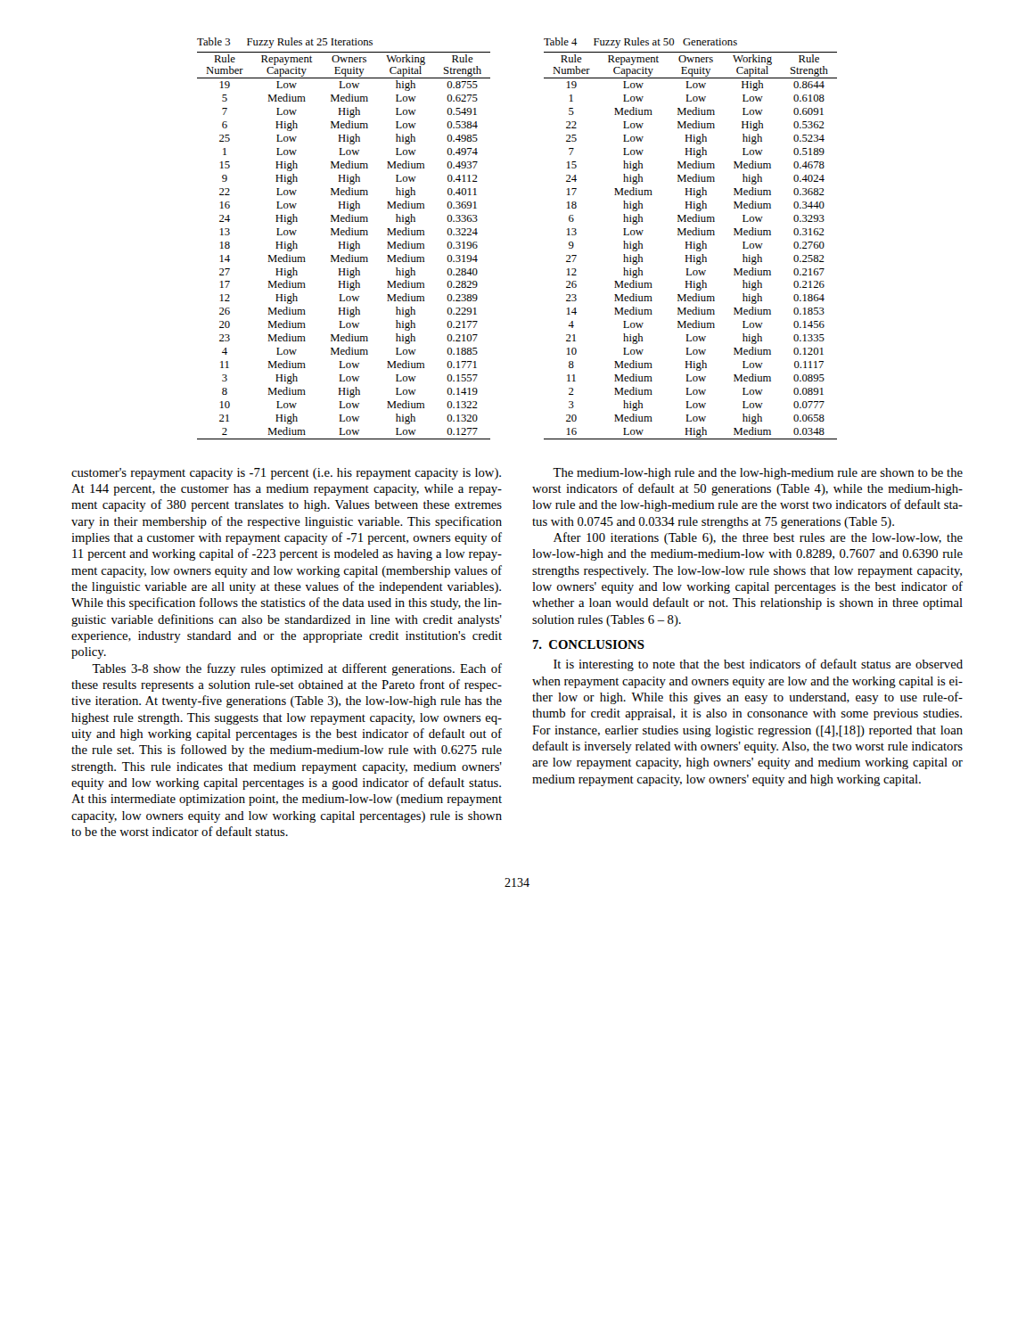Table 3 Fuzzy Rules at 25 Iterations
| Rule Number | Repayment Capacity | Owners Equity | Working Capital | Rule Strength |
| --- | --- | --- | --- | --- |
| 19 | Low | Low | high | 0.8755 |
| 5 | Medium | Medium | Low | 0.6275 |
| 7 | Low | High | Low | 0.5491 |
| 6 | High | Medium | Low | 0.5384 |
| 25 | Low | High | high | 0.4985 |
| 1 | Low | Low | Low | 0.4974 |
| 15 | High | Medium | Medium | 0.4937 |
| 9 | High | High | Low | 0.4112 |
| 22 | Low | Medium | high | 0.4011 |
| 16 | Low | High | Medium | 0.3691 |
| 24 | High | Medium | high | 0.3363 |
| 13 | Low | Medium | Medium | 0.3224 |
| 18 | High | High | Medium | 0.3196 |
| 14 | Medium | Medium | Medium | 0.3194 |
| 27 | High | High | high | 0.2840 |
| 17 | Medium | High | Medium | 0.2829 |
| 12 | High | Low | Medium | 0.2389 |
| 26 | Medium | High | high | 0.2291 |
| 20 | Medium | Low | high | 0.2177 |
| 23 | Medium | Medium | high | 0.2107 |
| 4 | Low | Medium | Low | 0.1885 |
| 11 | Medium | Low | Medium | 0.1771 |
| 3 | High | Low | Low | 0.1557 |
| 8 | Medium | High | Low | 0.1419 |
| 10 | Low | Low | Medium | 0.1322 |
| 21 | High | Low | high | 0.1320 |
| 2 | Medium | Low | Low | 0.1277 |
Table 4 Fuzzy Rules at 50 Generations
| Rule Number | Repayment Capacity | Owners Equity | Working Capital | Rule Strength |
| --- | --- | --- | --- | --- |
| 19 | Low | Low | High | 0.8644 |
| 1 | Low | Low | Low | 0.6108 |
| 5 | Medium | Medium | Low | 0.6091 |
| 22 | Low | Medium | High | 0.5362 |
| 25 | Low | High | high | 0.5234 |
| 7 | Low | High | Low | 0.5189 |
| 15 | high | Medium | Medium | 0.4678 |
| 24 | high | Medium | high | 0.4024 |
| 17 | Medium | High | Medium | 0.3682 |
| 18 | high | High | Medium | 0.3440 |
| 6 | high | Medium | Low | 0.3293 |
| 13 | Low | Medium | Medium | 0.3162 |
| 9 | high | High | Low | 0.2760 |
| 27 | high | High | high | 0.2582 |
| 12 | high | Low | Medium | 0.2167 |
| 26 | Medium | High | high | 0.2126 |
| 23 | Medium | Medium | high | 0.1864 |
| 14 | Medium | Medium | Medium | 0.1853 |
| 4 | Low | Medium | Low | 0.1456 |
| 21 | high | Low | high | 0.1335 |
| 10 | Low | Low | Medium | 0.1201 |
| 8 | Medium | High | Low | 0.1117 |
| 11 | Medium | Low | Medium | 0.0895 |
| 2 | Medium | Low | Low | 0.0891 |
| 3 | high | Low | Low | 0.0777 |
| 20 | Medium | Low | high | 0.0658 |
| 16 | Low | High | Medium | 0.0348 |
customer's repayment capacity is -71 percent (i.e. his repayment capacity is low). At 144 percent, the customer has a medium repayment capacity, while a repayment capacity of 380 percent translates to high. Values between these extremes vary in their membership of the respective linguistic variable. This specification implies that a customer with repayment capacity of -71 percent, owners equity of 11 percent and working capital of -223 percent is modeled as having a low repayment capacity, low owners equity and low working capital (membership values of the linguistic variable are all unity at these values of the independent variables). While this specification follows the statistics of the data used in this study, the linguistic variable definitions can also be standardized in line with credit analysts' experience, industry standard and or the appropriate credit institution's credit policy.
Tables 3-8 show the fuzzy rules optimized at different generations. Each of these results represents a solution rule-set obtained at the Pareto front of respective iteration. At twenty-five generations (Table 3), the low-low-high rule has the highest rule strength. This suggests that low repayment capacity, low owners equity and high working capital percentages is the best indicator of default out of the rule set. This is followed by the medium-medium-low rule with 0.6275 rule strength. This rule indicates that medium repayment capacity, medium owners' equity and low working capital percentages is a good indicator of default status. At this intermediate optimization point, the medium-low-low (medium repayment capacity, low owners equity and low working capital percentages) rule is shown to be the worst indicator of default status.
The medium-low-high rule and the low-high-medium rule are shown to be the worst indicators of default at 50 generations (Table 4), while the medium-high-low rule and the low-high-medium rule are the worst two indicators of default status with 0.0745 and 0.0334 rule strengths at 75 generations (Table 5).
After 100 iterations (Table 6), the three best rules are the low-low-low, the low-low-high and the medium-medium-low with 0.8289, 0.7607 and 0.6390 rule strengths respectively. The low-low-low rule shows that low repayment capacity, low owners' equity and low working capital percentages is the best indicator of whether a loan would default or not. This relationship is shown in three optimal solution rules (Tables 6 – 8).
7. CONCLUSIONS
It is interesting to note that the best indicators of default status are observed when repayment capacity and owners equity are low and the working capital is either low or high. While this gives an easy to understand, easy to use rule-of-thumb for credit appraisal, it is also in consonance with some previous studies. For instance, earlier studies using logistic regression ([4],[18]) reported that loan default is inversely related with owners' equity. Also, the two worst rule indicators are low repayment capacity, high owners' equity and medium working capital or medium repayment capacity, low owners' equity and high working capital.
2134